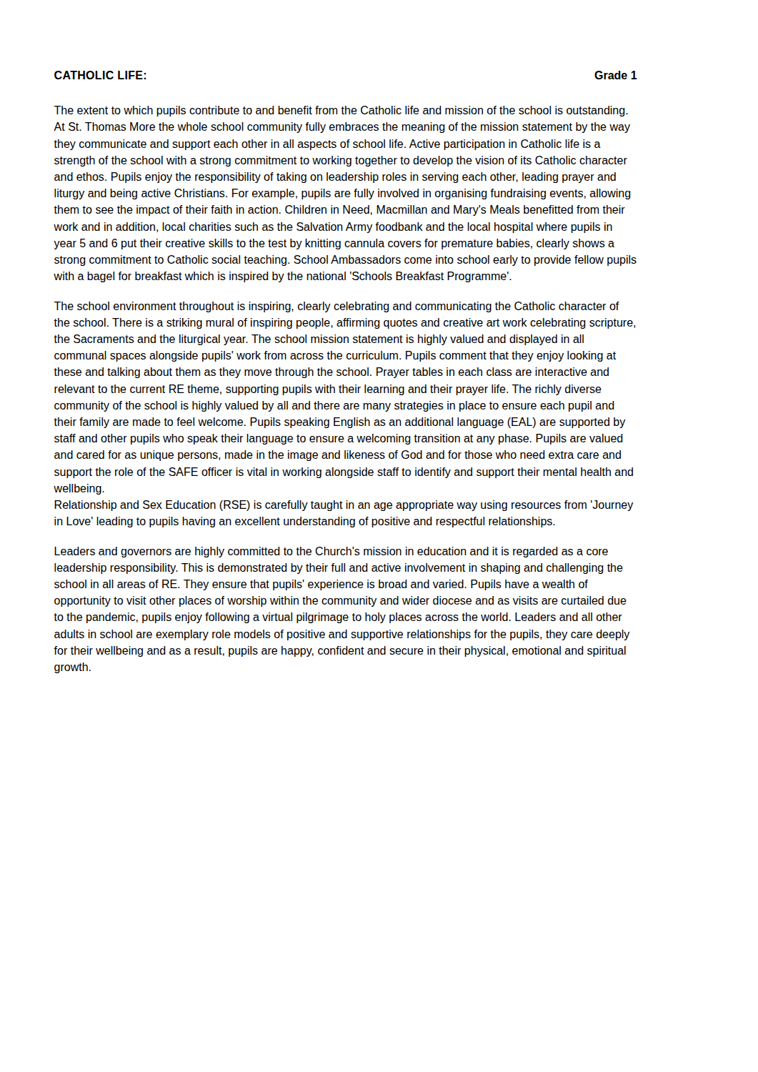CATHOLIC LIFE: Grade 1
The extent to which pupils contribute to and benefit from the Catholic life and mission of the school is outstanding.
At St. Thomas More the whole school community fully embraces the meaning of the mission statement by the way they communicate and support each other in all aspects of school life. Active participation in Catholic life is a strength of the school with a strong commitment to working together to develop the vision of its Catholic character and ethos. Pupils enjoy the responsibility of taking on leadership roles in serving each other, leading prayer and liturgy and being active Christians. For example, pupils are fully involved in organising fundraising events, allowing them to see the impact of their faith in action. Children in Need, Macmillan and Mary's Meals benefitted from their work and in addition, local charities such as the Salvation Army foodbank and the local hospital where pupils in year 5 and 6 put their creative skills to the test by knitting cannula covers for premature babies, clearly shows a strong commitment to Catholic social teaching. School Ambassadors come into school early to provide fellow pupils with a bagel for breakfast which is inspired by the national 'Schools Breakfast Programme'.
The school environment throughout is inspiring, clearly celebrating and communicating the Catholic character of the school. There is a striking mural of inspiring people, affirming quotes and creative art work celebrating scripture, the Sacraments and the liturgical year. The school mission statement is highly valued and displayed in all communal spaces alongside pupils' work from across the curriculum. Pupils comment that they enjoy looking at these and talking about them as they move through the school. Prayer tables in each class are interactive and relevant to the current RE theme, supporting pupils with their learning and their prayer life. The richly diverse community of the school is highly valued by all and there are many strategies in place to ensure each pupil and their family are made to feel welcome. Pupils speaking English as an additional language (EAL) are supported by staff and other pupils who speak their language to ensure a welcoming transition at any phase. Pupils are valued and cared for as unique persons, made in the image and likeness of God and for those who need extra care and support the role of the SAFE officer is vital in working alongside staff to identify and support their mental health and wellbeing.
Relationship and Sex Education (RSE) is carefully taught in an age appropriate way using resources from 'Journey in Love' leading to pupils having an excellent understanding of positive and respectful relationships.
Leaders and governors are highly committed to the Church's mission in education and it is regarded as a core leadership responsibility. This is demonstrated by their full and active involvement in shaping and challenging the school in all areas of RE. They ensure that pupils' experience is broad and varied. Pupils have a wealth of opportunity to visit other places of worship within the community and wider diocese and as visits are curtailed due to the pandemic, pupils enjoy following a virtual pilgrimage to holy places across the world. Leaders and all other adults in school are exemplary role models of positive and supportive relationships for the pupils, they care deeply for their wellbeing and as a result, pupils are happy, confident and secure in their physical, emotional and spiritual growth.